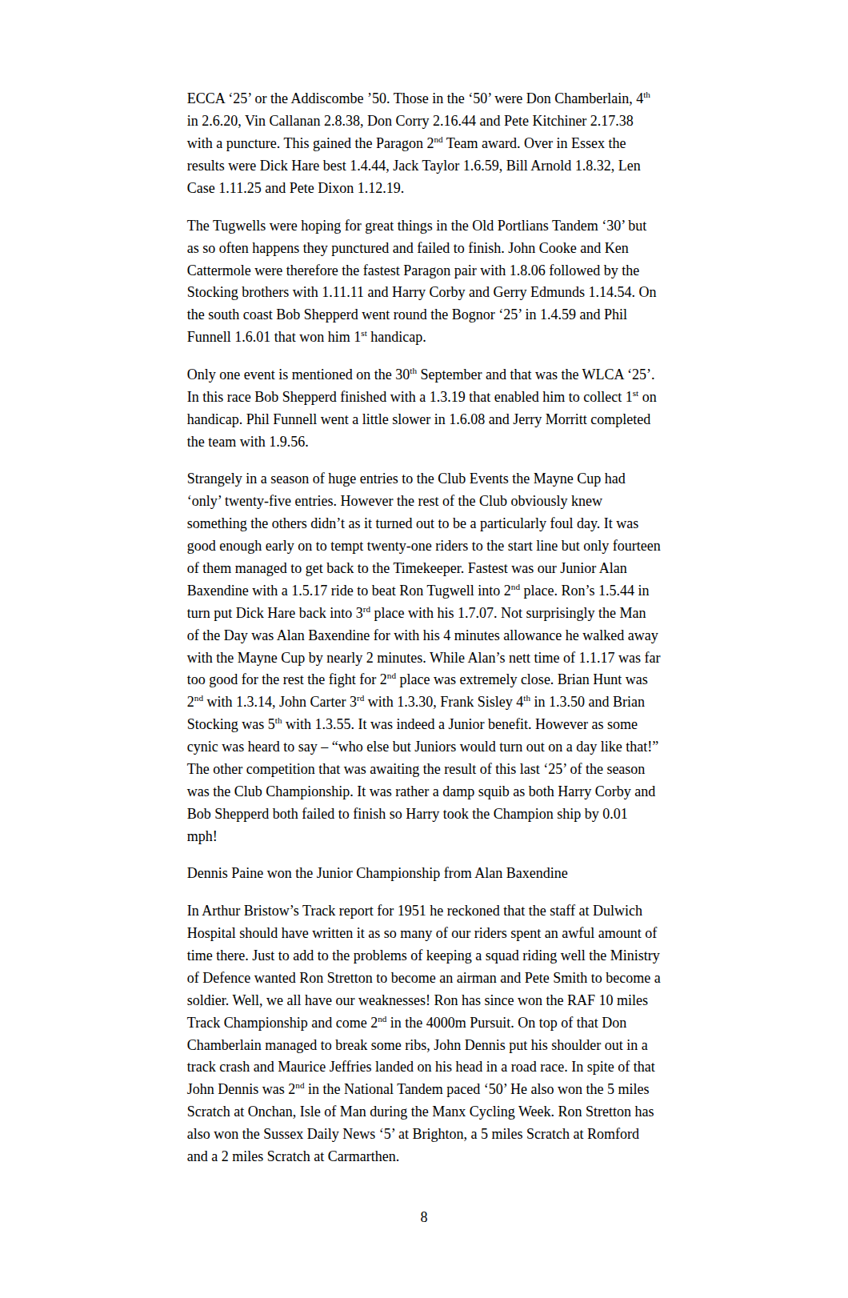ECCA ‘25’ or the Addiscombe ’50. Those in the ‘50’ were Don Chamberlain, 4th in 2.6.20, Vin Callanan 2.8.38, Don Corry 2.16.44 and Pete Kitchiner 2.17.38 with a puncture. This gained the Paragon 2nd Team award. Over in Essex the results were Dick Hare best 1.4.44, Jack Taylor 1.6.59, Bill Arnold 1.8.32, Len Case 1.11.25 and Pete Dixon 1.12.19.
The Tugwells were hoping for great things in the Old Portlians Tandem ‘30’ but as so often happens they punctured and failed to finish. John Cooke and Ken Cattermole were therefore the fastest Paragon pair with 1.8.06 followed by the Stocking brothers with 1.11.11 and Harry Corby and Gerry Edmunds 1.14.54. On the south coast Bob Shepperd went round the Bognor ‘25’ in 1.4.59 and Phil Funnell 1.6.01 that won him 1st handicap.
Only one event is mentioned on the 30th September and that was the WLCA ‘25’. In this race Bob Shepperd finished with a 1.3.19 that enabled him to collect 1st on handicap. Phil Funnell went a little slower in 1.6.08 and Jerry Morritt completed the team with 1.9.56.
Strangely in a season of huge entries to the Club Events the Mayne Cup had ‘only’ twenty-five entries. However the rest of the Club obviously knew something the others didn’t as it turned out to be a particularly foul day. It was good enough early on to tempt twenty-one riders to the start line but only fourteen of them managed to get back to the Timekeeper. Fastest was our Junior Alan Baxendine with a 1.5.17 ride to beat Ron Tugwell into 2nd place. Ron’s 1.5.44 in turn put Dick Hare back into 3rd place with his 1.7.07. Not surprisingly the Man of the Day was Alan Baxendine for with his 4 minutes allowance he walked away with the Mayne Cup by nearly 2 minutes. While Alan’s nett time of 1.1.17 was far too good for the rest the fight for 2nd place was extremely close. Brian Hunt was 2nd with 1.3.14, John Carter 3rd with 1.3.30, Frank Sisley 4th in 1.3.50 and Brian Stocking was 5th with 1.3.55. It was indeed a Junior benefit. However as some cynic was heard to say – “who else but Juniors would turn out on a day like that!” The other competition that was awaiting the result of this last ‘25’ of the season was the Club Championship. It was rather a damp squib as both Harry Corby and Bob Shepperd both failed to finish so Harry took the Champion ship by 0.01 mph!
Dennis Paine won the Junior Championship from Alan Baxendine
In Arthur Bristow’s Track report for 1951 he reckoned that the staff at Dulwich Hospital should have written it as so many of our riders spent an awful amount of time there. Just to add to the problems of keeping a squad riding well the Ministry of Defence wanted Ron Stretton to become an airman and Pete Smith to become a soldier. Well, we all have our weaknesses! Ron has since won the RAF 10 miles Track Championship and come 2nd in the 4000m Pursuit. On top of that Don Chamberlain managed to break some ribs, John Dennis put his shoulder out in a track crash and Maurice Jeffries landed on his head in a road race. In spite of that John Dennis was 2nd in the National Tandem paced ‘50’ He also won the 5 miles Scratch at Onchan, Isle of Man during the Manx Cycling Week. Ron Stretton has also won the Sussex Daily News ‘5’ at Brighton, a 5 miles Scratch at Romford and a 2 miles Scratch at Carmarthen.
8